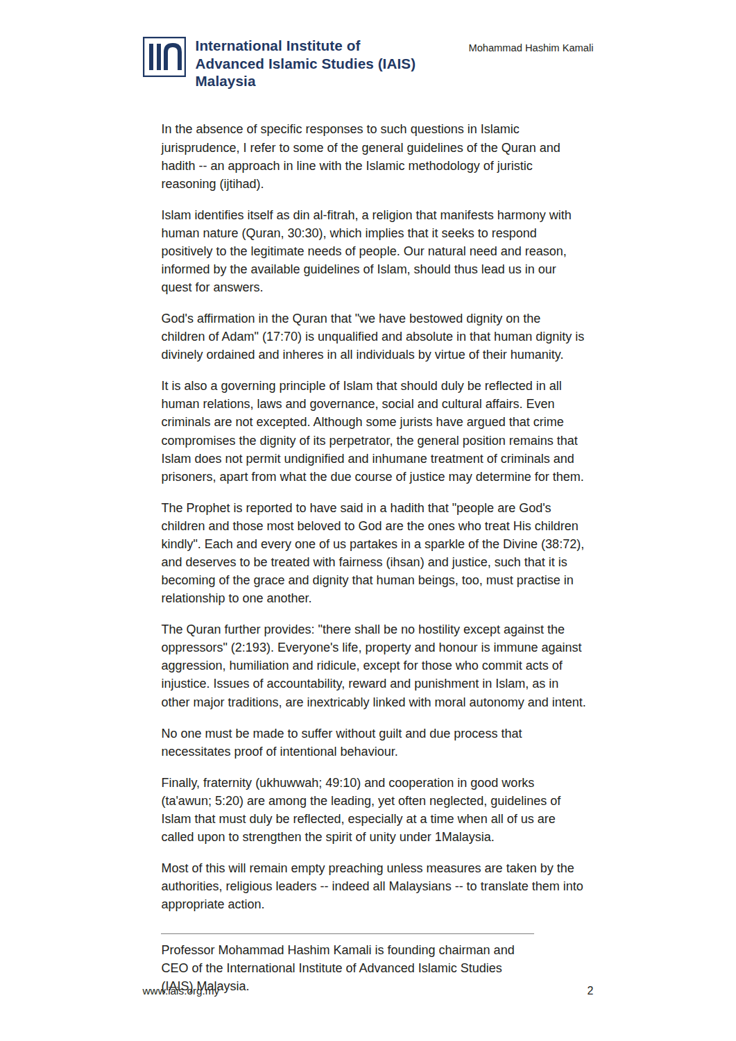International Institute of
Advanced Islamic Studies (IAIS) Malaysia
Mohammad Hashim Kamali
In the absence of specific responses to such questions in Islamic jurisprudence, I refer to some of the general guidelines of the Quran and hadith -- an approach in line with the Islamic methodology of juristic reasoning (ijtihad).
Islam identifies itself as din al-fitrah, a religion that manifests harmony with human nature (Quran, 30:30), which implies that it seeks to respond positively to the legitimate needs of people. Our natural need and reason, informed by the available guidelines of Islam, should thus lead us in our quest for answers.
God's affirmation in the Quran that "we have bestowed dignity on the children of Adam" (17:70) is unqualified and absolute in that human dignity is divinely ordained and inheres in all individuals by virtue of their humanity.
It is also a governing principle of Islam that should duly be reflected in all human relations, laws and governance, social and cultural affairs. Even criminals are not excepted. Although some jurists have argued that crime compromises the dignity of its perpetrator, the general position remains that Islam does not permit undignified and inhumane treatment of criminals and prisoners, apart from what the due course of justice may determine for them.
The Prophet is reported to have said in a hadith that "people are God's children and those most beloved to God are the ones who treat His children kindly". Each and every one of us partakes in a sparkle of the Divine (38:72), and deserves to be treated with fairness (ihsan) and justice, such that it is becoming of the grace and dignity that human beings, too, must practise in relationship to one another.
The Quran further provides: "there shall be no hostility except against the oppressors" (2:193). Everyone's life, property and honour is immune against aggression, humiliation and ridicule, except for those who commit acts of injustice. Issues of accountability, reward and punishment in Islam, as in other major traditions, are inextricably linked with moral autonomy and intent.
No one must be made to suffer without guilt and due process that necessitates proof of intentional behaviour.
Finally, fraternity (ukhuwwah; 49:10) and cooperation in good works (ta'awun; 5:20) are among the leading, yet often neglected, guidelines of Islam that must duly be reflected, especially at a time when all of us are called upon to strengthen the spirit of unity under 1Malaysia.
Most of this will remain empty preaching unless measures are taken by the authorities, religious leaders -- indeed all Malaysians -- to translate them into appropriate action.
Professor Mohammad Hashim Kamali is founding chairman and CEO of the International Institute of Advanced Islamic Studies (IAIS) Malaysia.
www.iais.org.my 2